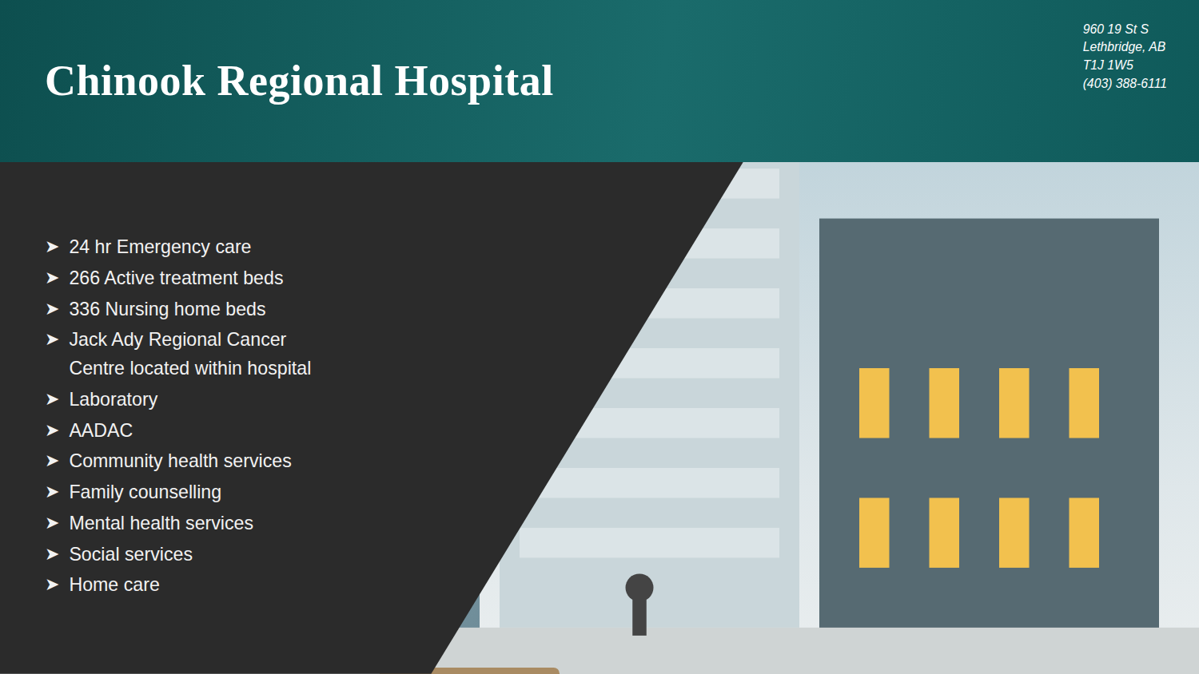Chinook Regional Hospital
960 19 St S
Lethbridge, AB
T1J 1W5
(403) 388-6111
24 hr Emergency care
266 Active treatment beds
336 Nursing home beds
Jack Ady Regional CancerCentre located within hospital
Laboratory
AADAC
Community health services
Family counselling
Mental health services
Social services
Home care